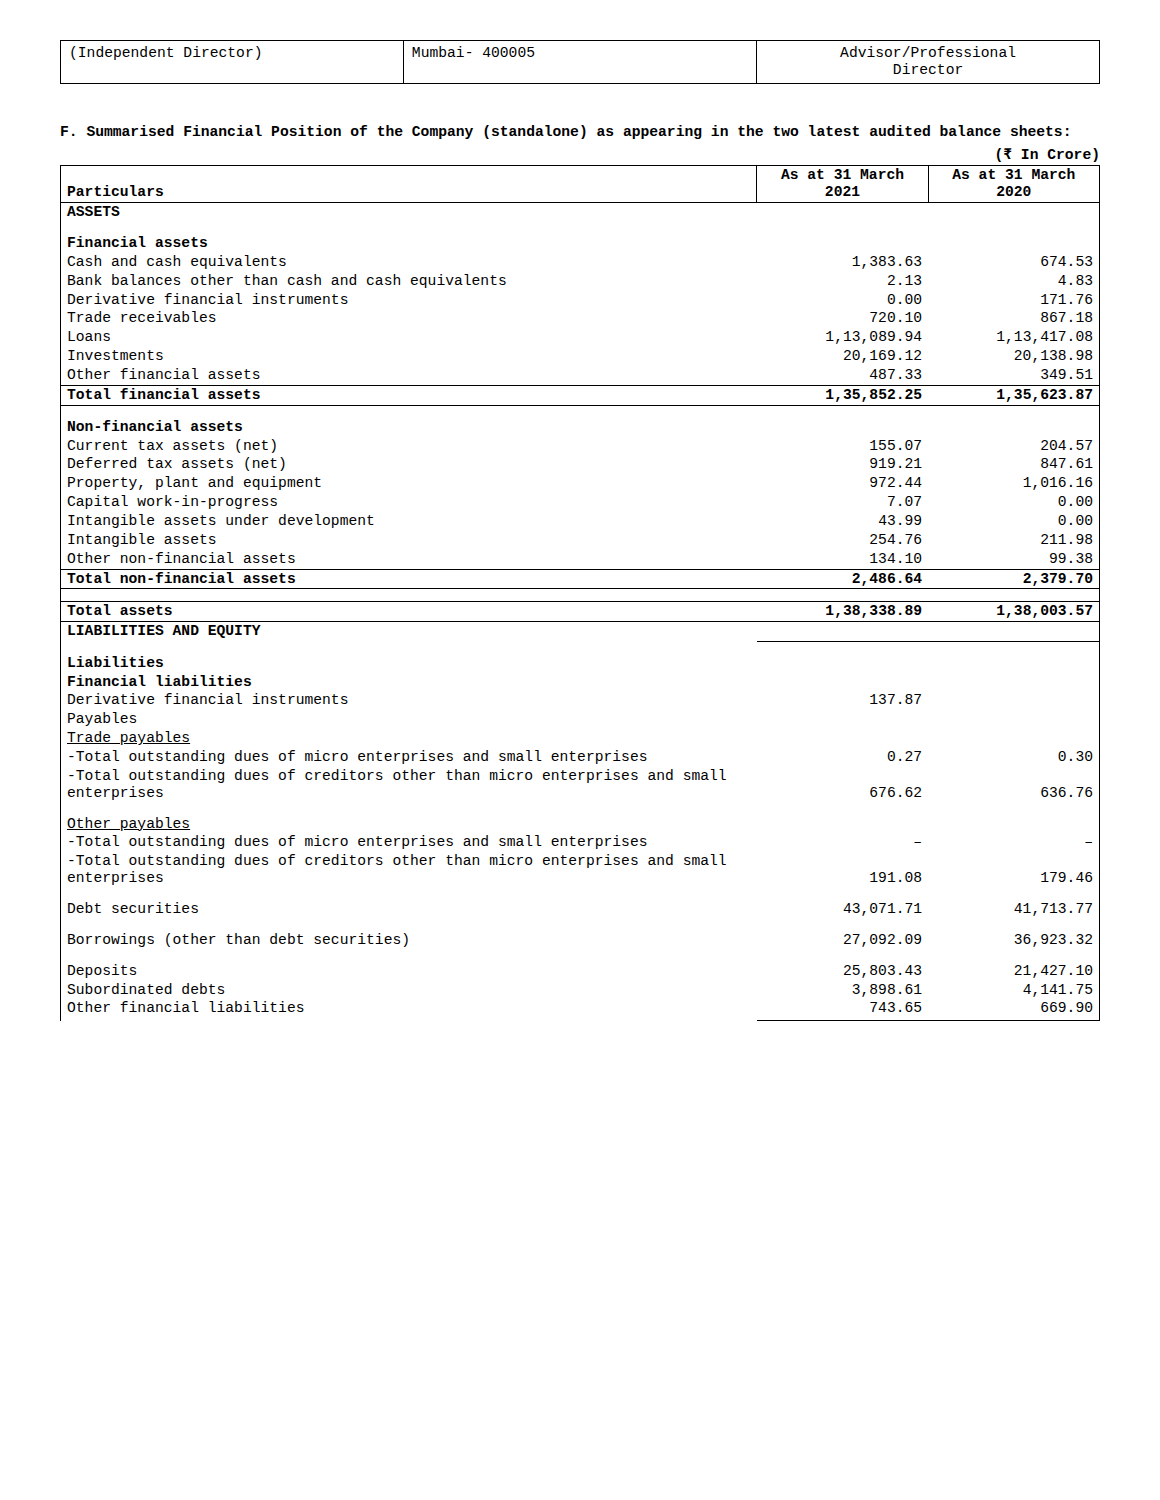| (Independent Director) | Mumbai- 400005 | Advisor/Professional Director |
F. Summarised Financial Position of the Company (standalone) as appearing in the two latest audited balance sheets:
(₹ In Crore)
| Particulars | As at 31 March 2021 | As at 31 March 2020 |
| --- | --- | --- |
| ASSETS | | |
| Financial assets | | |
| Cash and cash equivalents | 1,383.63 | 674.53 |
| Bank balances other than cash and cash equivalents | 2.13 | 4.83 |
| Derivative financial instruments | 0.00 | 171.76 |
| Trade receivables | 720.10 | 867.18 |
| Loans | 1,13,089.94 | 1,13,417.08 |
| Investments | 20,169.12 | 20,138.98 |
| Other financial assets | 487.33 | 349.51 |
| Total financial assets | 1,35,852.25 | 1,35,623.87 |
| Non-financial assets | | |
| Current tax assets (net) | 155.07 | 204.57 |
| Deferred tax assets (net) | 919.21 | 847.61 |
| Property, plant and equipment | 972.44 | 1,016.16 |
| Capital work-in-progress | 7.07 | 0.00 |
| Intangible assets under development | 43.99 | 0.00 |
| Intangible assets | 254.76 | 211.98 |
| Other non-financial assets | 134.10 | 99.38 |
| Total non-financial assets | 2,486.64 | 2,379.70 |
| Total assets | 1,38,338.89 | 1,38,003.57 |
| LIABILITIES AND EQUITY | | |
| Liabilities | | |
| Financial liabilities | | |
| Derivative financial instruments | 137.87 | |
| Payables | | |
| Trade payables | | |
| -Total outstanding dues of micro enterprises and small enterprises | 0.27 | 0.30 |
| -Total outstanding dues of creditors other than micro enterprises and small enterprises | 676.62 | 636.76 |
| Other payables | | |
| -Total outstanding dues of micro enterprises and small enterprises | – | – |
| -Total outstanding dues of creditors other than micro enterprises and small enterprises | 191.08 | 179.46 |
| Debt securities | 43,071.71 | 41,713.77 |
| Borrowings (other than debt securities) | 27,092.09 | 36,923.32 |
| Deposits | 25,803.43 | 21,427.10 |
| Subordinated debts | 3,898.61 | 4,141.75 |
| Other financial liabilities | 743.65 | 669.90 |